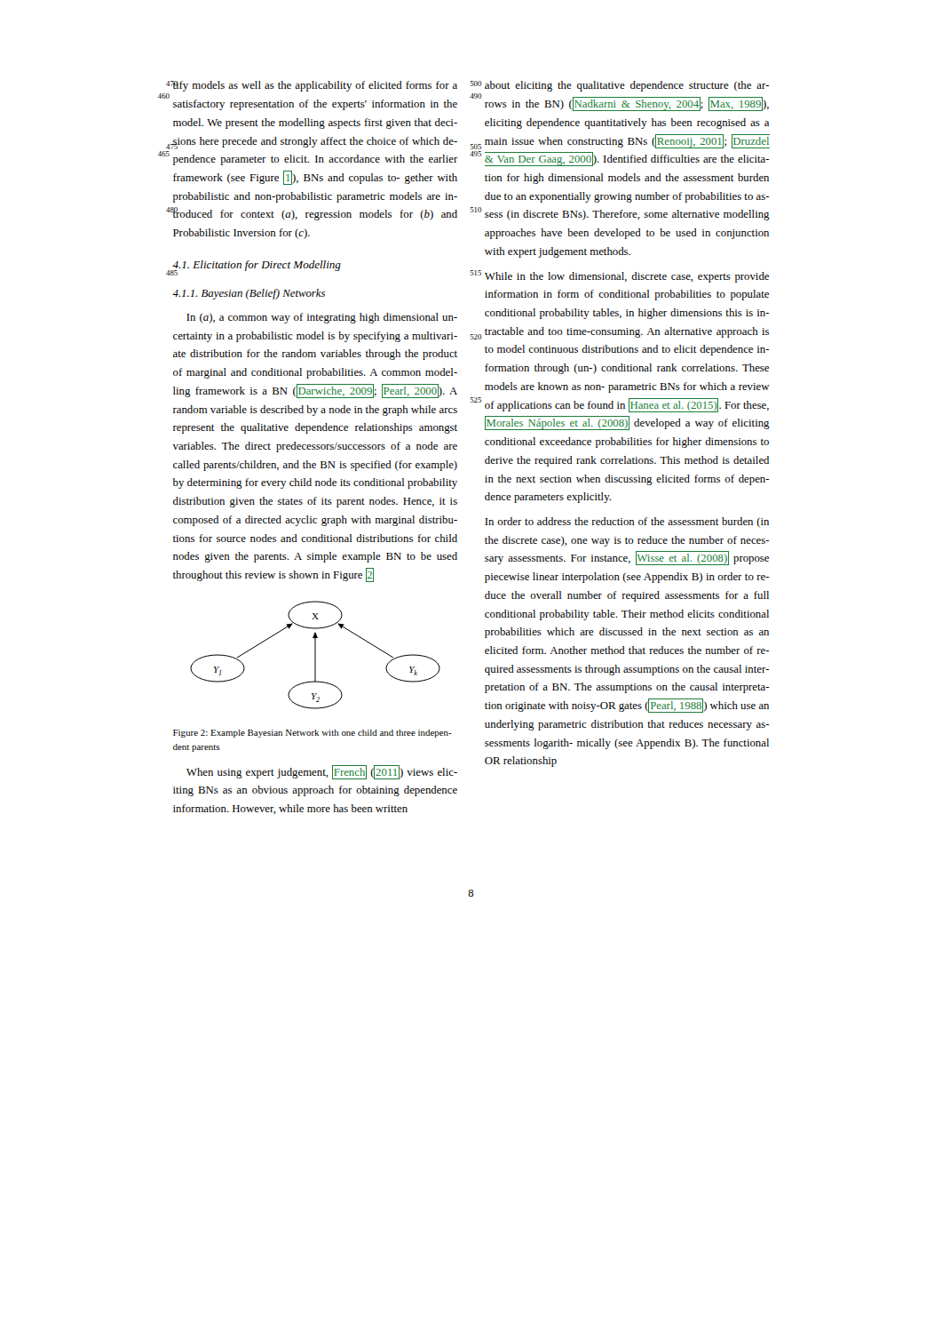tify models as well as the applicability of elicited forms for 460 a satisfactory representation of the experts' information in the model. We present the modelling aspects first given that decisions here precede and strongly affect the choice of which dependence parameter to elicit. In accordance with the earlier framework (see Figure 1), BNs and copulas to- 465 gether with probabilistic and non-probabilistic parametric models are introduced for context (a), regression models for (b) and Probabilistic Inversion for (c).
4.1. Elicitation for Direct Modelling
4.1.1. Bayesian (Belief) Networks
470 In (a), a common way of integrating high dimensional uncertainty in a probabilistic model is by specifying a multivariate distribution for the random variables through the product of marginal and conditional probabilities. A common modelling framework is a BN (Darwiche, 2009; 475 Pearl, 2000). A random variable is described by a node in the graph while arcs represent the qualitative dependence relationships amongst variables. The direct predecessors/successors of a node are called parents/children, and the BN is specified (for example) by determining for 480 every child node its conditional probability distribution given the states of its parent nodes. Hence, it is composed of a directed acyclic graph with marginal distributions for source nodes and conditional distributions for child nodes given the parents. A simple example BN to be 485 used throughout this review is shown in Figure 2
X Y1 Y2 Yk
Figure 2: Example Bayesian Network with one child and three independent parents
When using expert judgement, French (2011) views eliciting BNs as an obvious approach for obtaining dependence information. However, while more has been written
about eliciting the qualitative dependence structure (the 490 arrows in the BN) (Nadkarni & Shenoy, 2004; Max, 1989), eliciting dependence quantitatively has been recognised as a main issue when constructing BNs (Renooij, 2001; Druzdel & Van Der Gaag, 2000). Identified difficulties are the elicitation for high dimensional models and the assessment burden due to an exponentially growing number of 495 probabilities to assess (in discrete BNs). Therefore, some alternative modelling approaches have been developed to be used in conjunction with expert judgement methods.
While in the low dimensional, discrete case, experts provide information in form of conditional probabilities to 500 populate conditional probability tables, in higher dimensions this is intractable and too time-consuming. An alternative approach is to model continuous distributions and to elicit dependence information through (un-) conditional rank correlations. These models are known as non- 505 parametric BNs for which a review of applications can be found in Hanea et al. (2015). For these, Morales Nápoles et al. (2008) developed a way of eliciting conditional exceedance probabilities for higher dimensions to derive the required rank correlations. This method is detailed in the 510 next section when discussing elicited forms of dependence parameters explicitly.
In order to address the reduction of the assessment burden (in the discrete case), one way is to reduce the number of necessary assessments. For instance, Wisse et al. (2008) 515 propose piecewise linear interpolation (see Appendix B) in order to reduce the overall number of required assessments for a full conditional probability table. Their method elicits conditional probabilities which are discussed in the next section as an elicited form. Another method that reduces 520 the number of required assessments is through assumptions on the causal interpretation of a BN. The assumptions on the causal interpretation originate with noisy-OR gates (Pearl, 1988) which use an underlying parametric distribution that reduces necessary assessments logarith- 525 mically (see Appendix B). The functional OR relationship
8